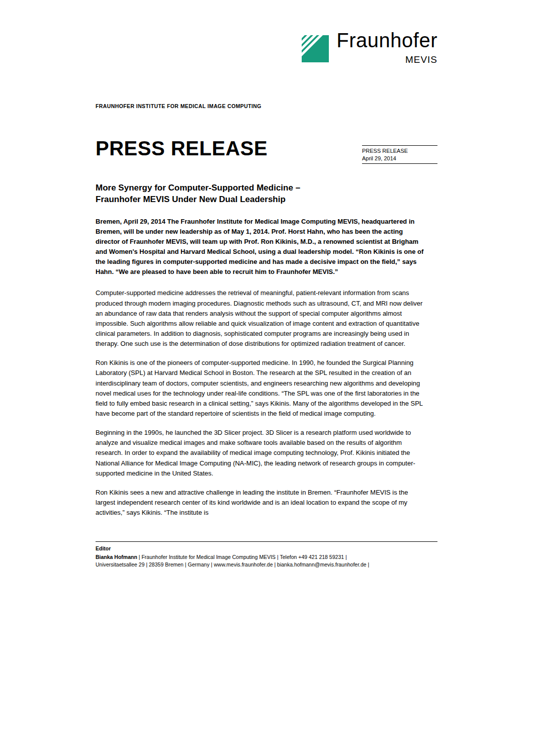Fraunhofer
MEVIS
FRAUNHOFER INSTITUTE FOR MEDICAL IMAGE COMPUTING
PRESS RELEASE
PRESS RELEASE
April 29, 2014
More Synergy for Computer-Supported Medicine –
Fraunhofer MEVIS Under New Dual Leadership
Bremen, April 29, 2014 The Fraunhofer Institute for Medical Image Computing MEVIS, headquartered in Bremen, will be under new leadership as of May 1, 2014. Prof. Horst Hahn, who has been the acting director of Fraunhofer MEVIS, will team up with Prof. Ron Kikinis, M.D., a renowned scientist at Brigham and Women's Hospital and Harvard Medical School, using a dual leadership model. “Ron Kikinis is one of the leading figures in computer-supported medicine and has made a decisive impact on the field,” says Hahn. “We are pleased to have been able to recruit him to Fraunhofer MEVIS.”
Computer-supported medicine addresses the retrieval of meaningful, patient-relevant information from scans produced through modern imaging procedures. Diagnostic methods such as ultrasound, CT, and MRI now deliver an abundance of raw data that renders analysis without the support of special computer algorithms almost impossible. Such algorithms allow reliable and quick visualization of image content and extraction of quantitative clinical parameters. In addition to diagnosis, sophisticated computer programs are increasingly being used in therapy. One such use is the determination of dose distributions for optimized radiation treatment of cancer.
Ron Kikinis is one of the pioneers of computer-supported medicine. In 1990, he founded the Surgical Planning Laboratory (SPL) at Harvard Medical School in Boston. The research at the SPL resulted in the creation of an interdisciplinary team of doctors, computer scientists, and engineers researching new algorithms and developing novel medical uses for the technology under real-life conditions. “The SPL was one of the first laboratories in the field to fully embed basic research in a clinical setting,” says Kikinis. Many of the algorithms developed in the SPL have become part of the standard repertoire of scientists in the field of medical image computing.
Beginning in the 1990s, he launched the 3D Slicer project. 3D Slicer is a research platform used worldwide to analyze and visualize medical images and make software tools available based on the results of algorithm research. In order to expand the availability of medical image computing technology, Prof. Kikinis initiated the National Alliance for Medical Image Computing (NA-MIC), the leading network of research groups in computer-supported medicine in the United States.
Ron Kikinis sees a new and attractive challenge in leading the institute in Bremen. “Fraunhofer MEVIS is the largest independent research center of its kind worldwide and is an ideal location to expand the scope of my activities,” says Kikinis. “The institute is
Editor
Bianka Hofmann | Fraunhofer Institute for Medical Image Computing MEVIS | Telefon +49 421 218 59231 |
Universitaetsallee 29 | 28359 Bremen | Germany | www.mevis.fraunhofer.de | bianka.hofmann@mevis.fraunhofer.de |